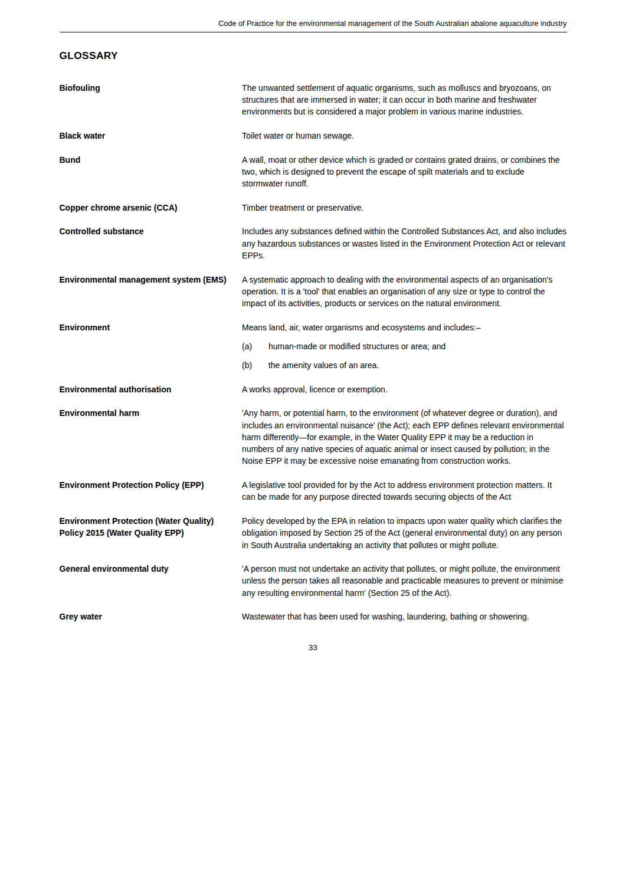Code of Practice for the environmental management of the South Australian abalone aquaculture industry
GLOSSARY
Biofouling
The unwanted settlement of aquatic organisms, such as molluscs and bryozoans, on structures that are immersed in water; it can occur in both marine and freshwater environments but is considered a major problem in various marine industries.
Black water
Toilet water or human sewage.
Bund
A wall, moat or other device which is graded or contains grated drains, or combines the two, which is designed to prevent the escape of spilt materials and to exclude stormwater runoff.
Copper chrome arsenic (CCA)
Timber treatment or preservative.
Controlled substance
Includes any substances defined within the Controlled Substances Act, and also includes any hazardous substances or wastes listed in the Environment Protection Act or relevant EPPs.
Environmental management system (EMS)
A systematic approach to dealing with the environmental aspects of an organisation's operation. It is a 'tool' that enables an organisation of any size or type to control the impact of its activities, products or services on the natural environment.
Environment
Means land, air, water organisms and ecosystems and includes:–
(a) human-made or modified structures or area; and
(b) the amenity values of an area.
Environmental authorisation
A works approval, licence or exemption.
Environmental harm
'Any harm, or potential harm, to the environment (of whatever degree or duration), and includes an environmental nuisance' (the Act); each EPP defines relevant environmental harm differently—for example, in the Water Quality EPP it may be a reduction in numbers of any native species of aquatic animal or insect caused by pollution; in the Noise EPP it may be excessive noise emanating from construction works.
Environment Protection Policy (EPP)
A legislative tool provided for by the Act to address environment protection matters. It can be made for any purpose directed towards securing objects of the Act
Environment Protection (Water Quality) Policy 2015 (Water Quality EPP)
Policy developed by the EPA in relation to impacts upon water quality which clarifies the obligation imposed by Section 25 of the Act (general environmental duty) on any person in South Australia undertaking an activity that pollutes or might pollute.
General environmental duty
'A person must not undertake an activity that pollutes, or might pollute, the environment unless the person takes all reasonable and practicable measures to prevent or minimise any resulting environmental harm' (Section 25 of the Act).
Grey water
Wastewater that has been used for washing, laundering, bathing or showering.
33